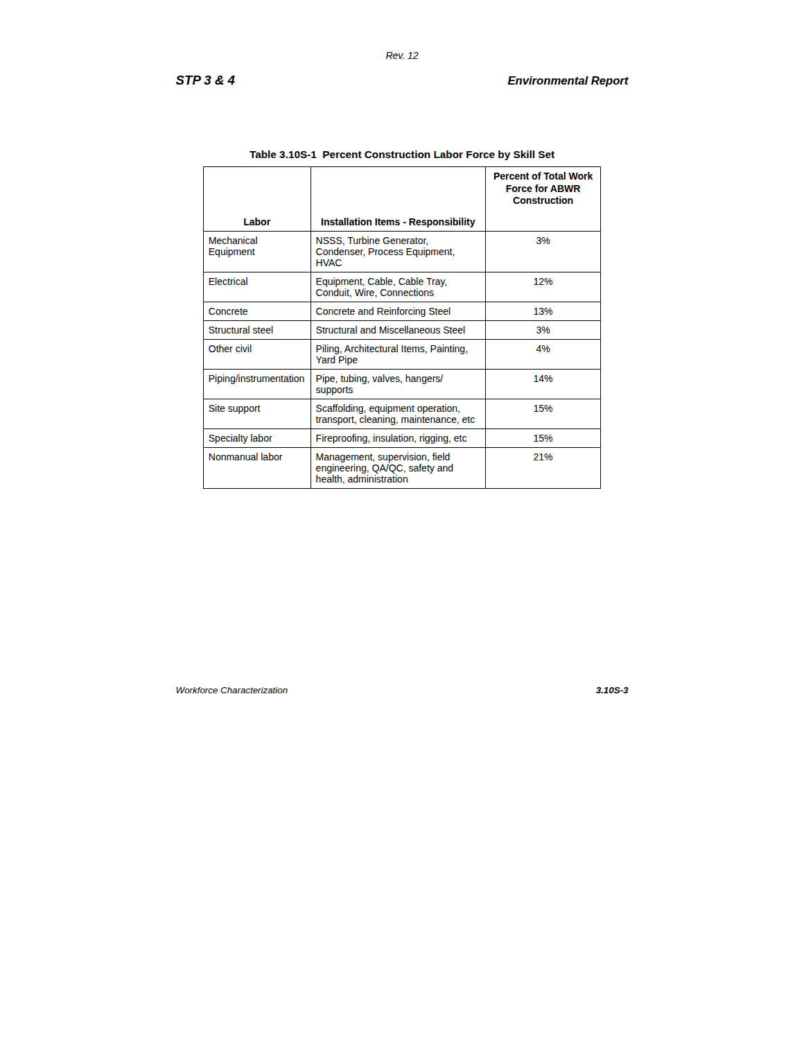Rev. 12
STP 3 & 4
Environmental Report
Table 3.10S-1 Percent Construction Labor Force by Skill Set
| Labor | Installation Items - Responsibility | Percent of Total Work Force for ABWR Construction |
| --- | --- | --- |
| Mechanical Equipment | NSSS, Turbine Generator, Condenser, Process Equipment, HVAC | 3% |
| Electrical | Equipment, Cable, Cable Tray, Conduit, Wire, Connections | 12% |
| Concrete | Concrete and Reinforcing Steel | 13% |
| Structural steel | Structural and Miscellaneous Steel | 3% |
| Other civil | Piling, Architectural Items, Painting, Yard Pipe | 4% |
| Piping/instrumentation | Pipe, tubing, valves, hangers/ supports | 14% |
| Site support | Scaffolding, equipment operation, transport, cleaning, maintenance, etc | 15% |
| Specialty labor | Fireproofing, insulation, rigging, etc | 15% |
| Nonmanual labor | Management, supervision, field engineering, QA/QC, safety and health, administration | 21% |
Workforce Characterization
3.10S-3